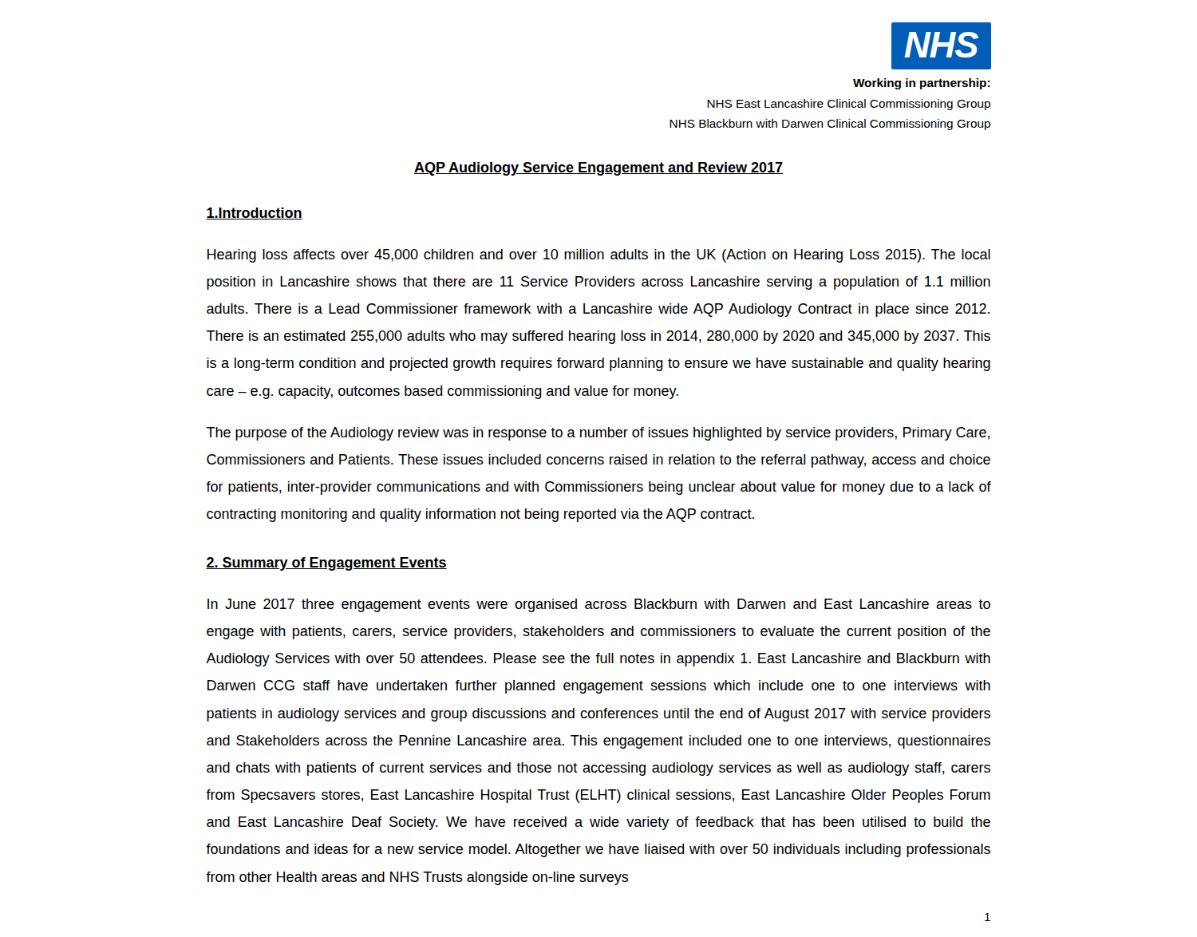NHS
Working in partnership:
NHS East Lancashire Clinical Commissioning Group
NHS Blackburn with Darwen Clinical Commissioning Group
AQP Audiology Service Engagement and Review 2017
1.Introduction
Hearing loss affects over 45,000 children and over 10 million adults in the UK (Action on Hearing Loss 2015). The local position in Lancashire shows that there are 11 Service Providers across Lancashire serving a population of 1.1 million adults. There is a Lead Commissioner framework with a Lancashire wide AQP Audiology Contract in place since 2012. There is an estimated 255,000 adults who may suffered hearing loss in 2014, 280,000 by 2020 and 345,000 by 2037. This is a long-term condition and projected growth requires forward planning to ensure we have sustainable and quality hearing care – e.g. capacity, outcomes based commissioning and value for money.
The purpose of the Audiology review was in response to a number of issues highlighted by service providers, Primary Care, Commissioners and Patients. These issues included concerns raised in relation to the referral pathway, access and choice for patients, inter-provider communications and with Commissioners being unclear about value for money due to a lack of contracting monitoring and quality information not being reported via the AQP contract.
2. Summary of Engagement Events
In June 2017 three engagement events were organised across Blackburn with Darwen and East Lancashire areas to engage with patients, carers, service providers, stakeholders and commissioners to evaluate the current position of the Audiology Services with over 50 attendees. Please see the full notes in appendix 1. East Lancashire and Blackburn with Darwen CCG staff have undertaken further planned engagement sessions which include one to one interviews with patients in audiology services and group discussions and conferences until the end of August 2017 with service providers and Stakeholders across the Pennine Lancashire area. This engagement included one to one interviews, questionnaires and chats with patients of current services and those not accessing audiology services as well as audiology staff, carers from Specsavers stores, East Lancashire Hospital Trust (ELHT) clinical sessions, East Lancashire Older Peoples Forum and East Lancashire Deaf Society. We have received a wide variety of feedback that has been utilised to build the foundations and ideas for a new service model. Altogether we have liaised with over 50 individuals including professionals from other Health areas and NHS Trusts alongside on-line surveys
1